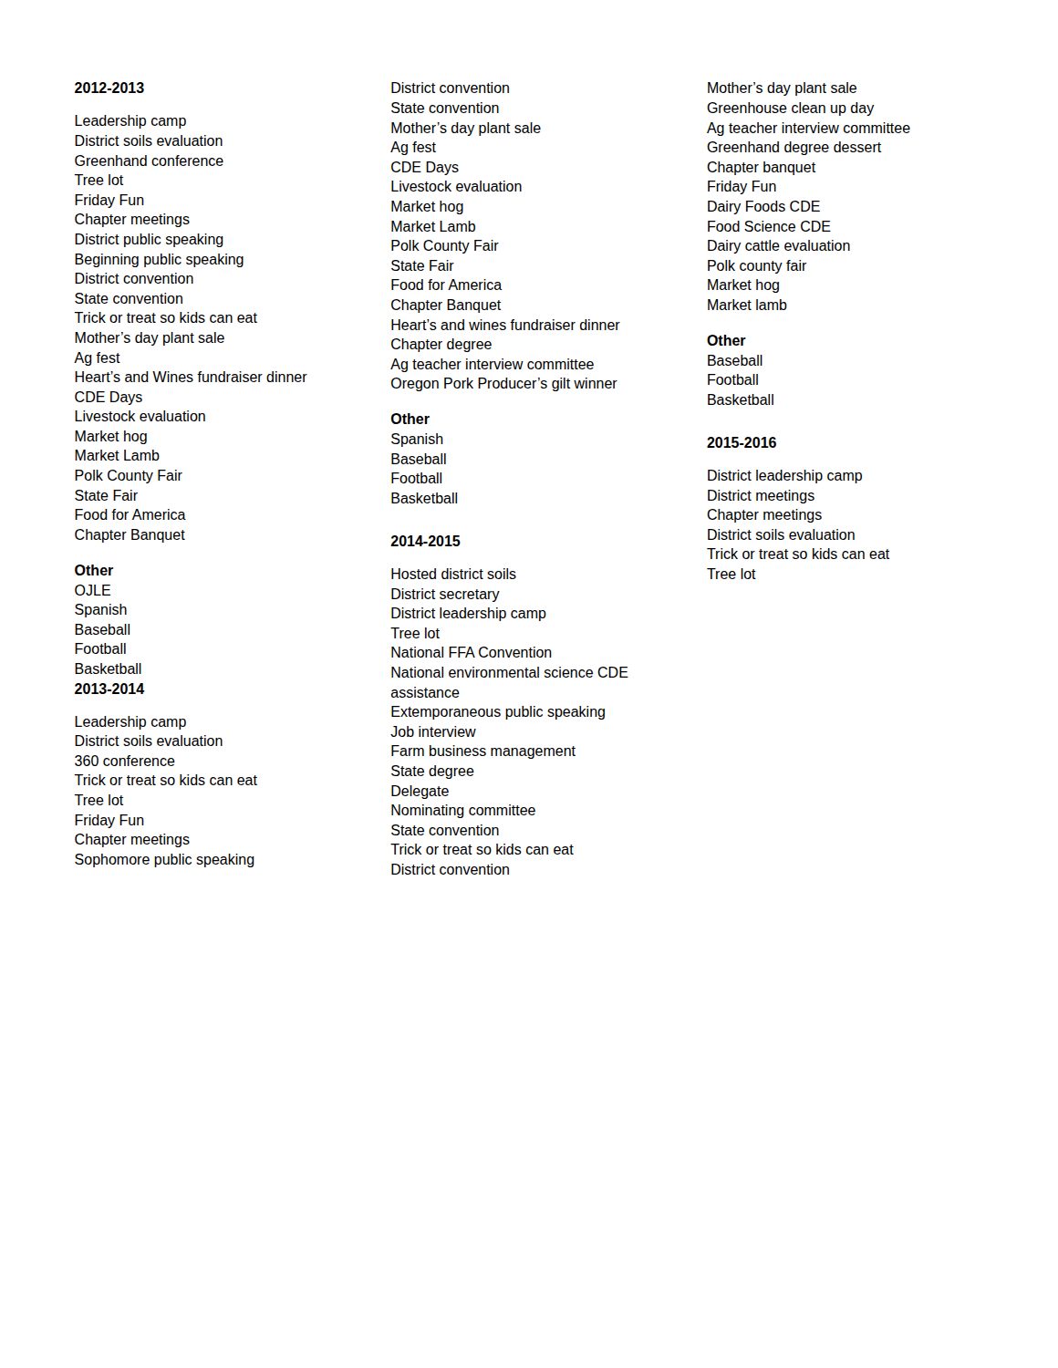2012-2013
Leadership camp
District soils evaluation
Greenhand conference
Tree lot
Friday Fun
Chapter meetings
District public speaking
Beginning public speaking
District convention
State convention
Trick or treat so kids can eat
Mother’s day plant sale
Ag fest
Heart’s and Wines fundraiser dinner
CDE Days
Livestock evaluation
Market hog
Market Lamb
Polk County Fair
State Fair
Food for America
Chapter Banquet
Other
OJLE
Spanish
Baseball
Football
Basketball
2013-2014
Leadership camp
District soils evaluation
360 conference
Trick or treat so kids can eat
Tree lot
Friday Fun
Chapter meetings
Sophomore public speaking
District convention
State convention
Mother’s day plant sale
Ag fest
CDE Days
Livestock evaluation
Market hog
Market Lamb
Polk County Fair
State Fair
Food for America
Chapter Banquet
Heart’s and wines fundraiser dinner
Chapter degree
Ag teacher interview committee
Oregon Pork Producer’s gilt winner
Other
Spanish
Baseball
Football
Basketball
2014-2015
Hosted district soils
District secretary
District leadership camp
Tree lot
National FFA Convention
National environmental science CDE assistance
Extemporaneous public speaking
Job interview
Farm business management
State degree
Delegate
Nominating committee
State convention
Trick or treat so kids can eat
District convention
Mother’s day plant sale
Greenhouse clean up day
Ag teacher interview committee
Greenhand degree dessert
Chapter banquet
Friday Fun
Dairy Foods CDE
Food Science CDE
Dairy cattle evaluation
Polk county fair
Market hog
Market lamb
Other
Baseball
Football
Basketball
2015-2016
District leadership camp
District meetings
Chapter meetings
District soils evaluation
Trick or treat so kids can eat
Tree lot